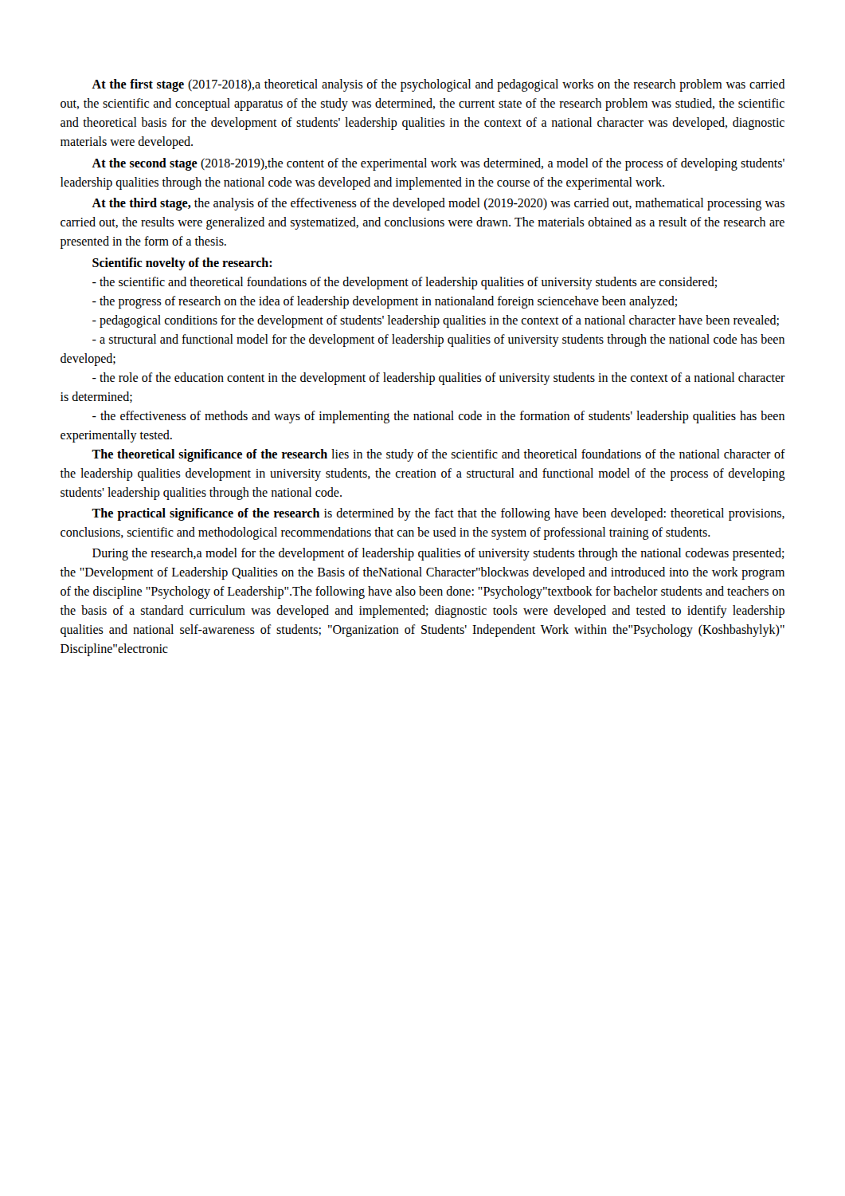At the first stage (2017-2018),a theoretical analysis of the psychological and pedagogical works on the research problem was carried out, the scientific and conceptual apparatus of the study was determined, the current state of the research problem was studied, the scientific and theoretical basis for the development of students' leadership qualities in the context of a national character was developed, diagnostic materials were developed.
At the second stage (2018-2019),the content of the experimental work was determined, a model of the process of developing students' leadership qualities through the national code was developed and implemented in the course of the experimental work.
At the third stage, the analysis of the effectiveness of the developed model (2019-2020) was carried out, mathematical processing was carried out, the results were generalized and systematized, and conclusions were drawn. The materials obtained as a result of the research are presented in the form of a thesis.
Scientific novelty of the research:
- the scientific and theoretical foundations of the development of leadership qualities of university students are considered;
- the progress of research on the idea of leadership development in nationaland foreign sciencehave been analyzed;
- pedagogical conditions for the development of students' leadership qualities in the context of a national character have been revealed;
- a structural and functional model for the development of leadership qualities of university students through the national code has been developed;
- the role of the education content in the development of leadership qualities of university students in the context of a national character is determined;
- the effectiveness of methods and ways of implementing the national code in the formation of students' leadership qualities has been experimentally tested.
The theoretical significance of the research lies in the study of the scientific and theoretical foundations of the national character of the leadership qualities development in university students, the creation of a structural and functional model of the process of developing students' leadership qualities through the national code.
The practical significance of the research is determined by the fact that the following have been developed: theoretical provisions, conclusions, scientific and methodological recommendations that can be used in the system of professional training of students.
During the research,a model for the development of leadership qualities of university students through the national codewas presented; the "Development of Leadership Qualities on the Basis of theNational Character"blockwas developed and introduced into the work program of the discipline "Psychology of Leadership".The following have also been done: "Psychology"textbook for bachelor students and teachers on the basis of a standard curriculum was developed and implemented; diagnostic tools were developed and tested to identify leadership qualities and national self-awareness of students; "Organization of Students' Independent Work within the"Psychology (Koshbashylyk)" Discipline"electronic